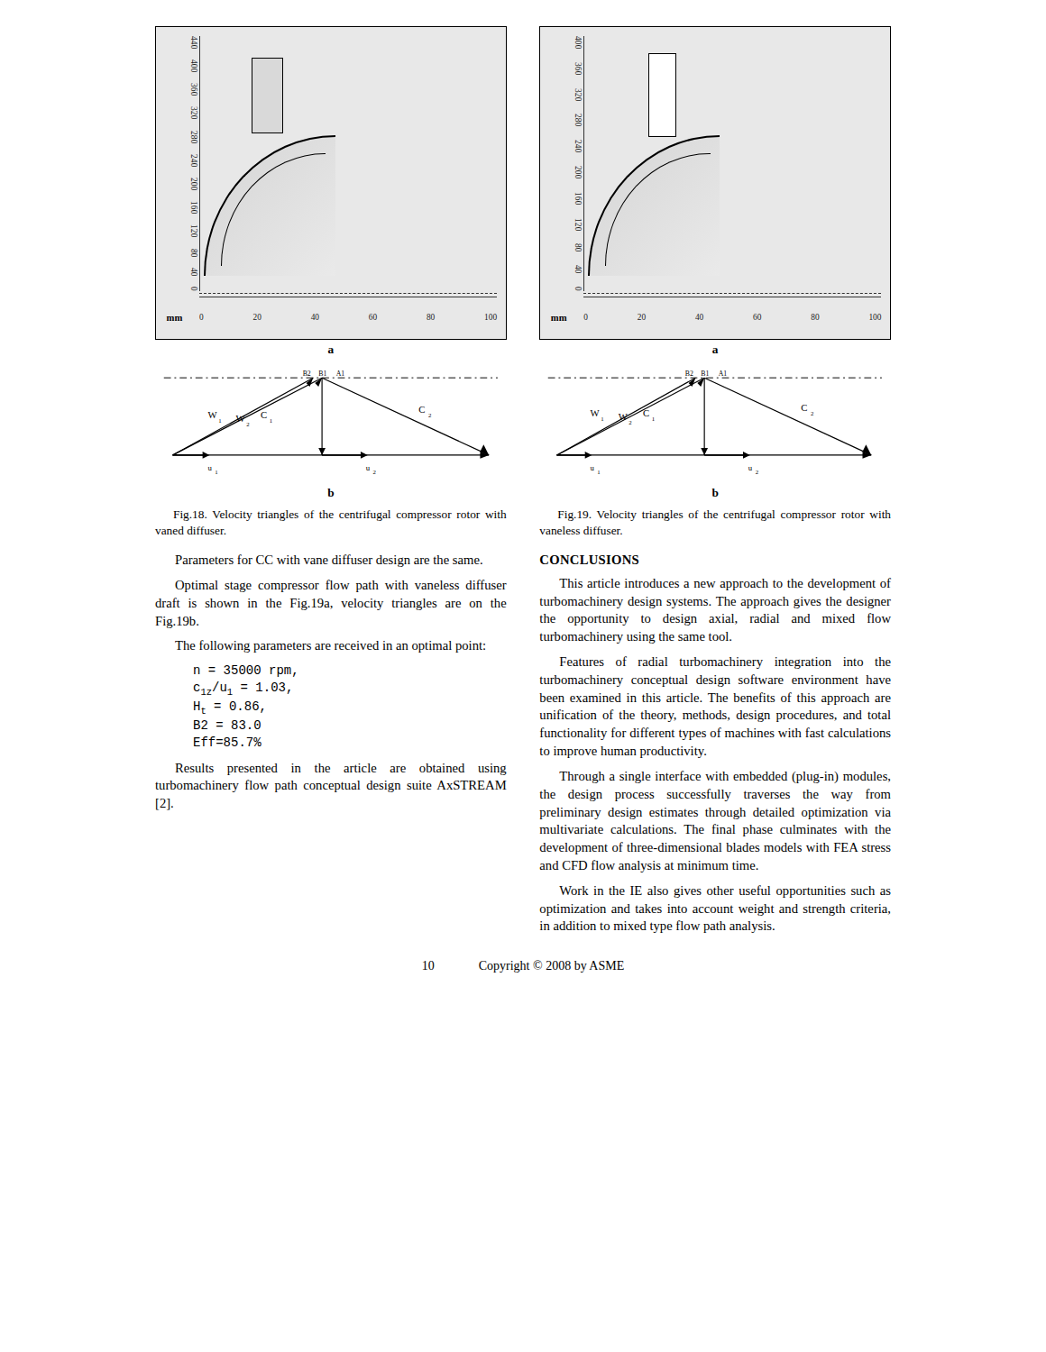44040036032028024020016012080400
mm
020406080100
a
B2 B1 A1 W 1 W 2 C 1 C 2 u 1 u 2
b
Fig.18. Velocity triangles of the centrifugal compressor rotor with vaned diffuser.
Parameters for CC with vane diffuser design are the same.
Optimal stage compressor flow path with vaneless diffuser draft is shown in the Fig.19a, velocity triangles are on the Fig.19b.
The following parameters are received in an optimal point:
n = 35000 rpm,
c1z/u1 = 1.03,
Ht = 0.86,
B2 = 83.0
Eff=85.7%
Results presented in the article are obtained using turbomachinery flow path conceptual design suite AxSTREAM [2].
40036032028024020016012080400
mm
020406080100
a
B2 B1 A1 W 1 W 2 C 1 C 2 u 1 u 2
b
Fig.19. Velocity triangles of the centrifugal compressor rotor with vaneless diffuser.
Conclusions
This article introduces a new approach to the development of turbomachinery design systems. The approach gives the designer the opportunity to design axial, radial and mixed flow turbomachinery using the same tool.
Features of radial turbomachinery integration into the turbomachinery conceptual design software environment have been examined in this article. The benefits of this approach are unification of the theory, methods, design procedures, and total functionality for different types of machines with fast calculations to improve human productivity.
Through a single interface with embedded (plug-in) modules, the design process successfully traverses the way from preliminary design estimates through detailed optimization via multivariate calculations. The final phase culminates with the development of three-dimensional blades models with FEA stress and CFD flow analysis at minimum time.
Work in the IE also gives other useful opportunities such as optimization and takes into account weight and strength criteria, in addition to mixed type flow path analysis.
10 Copyright © 2008 by ASME